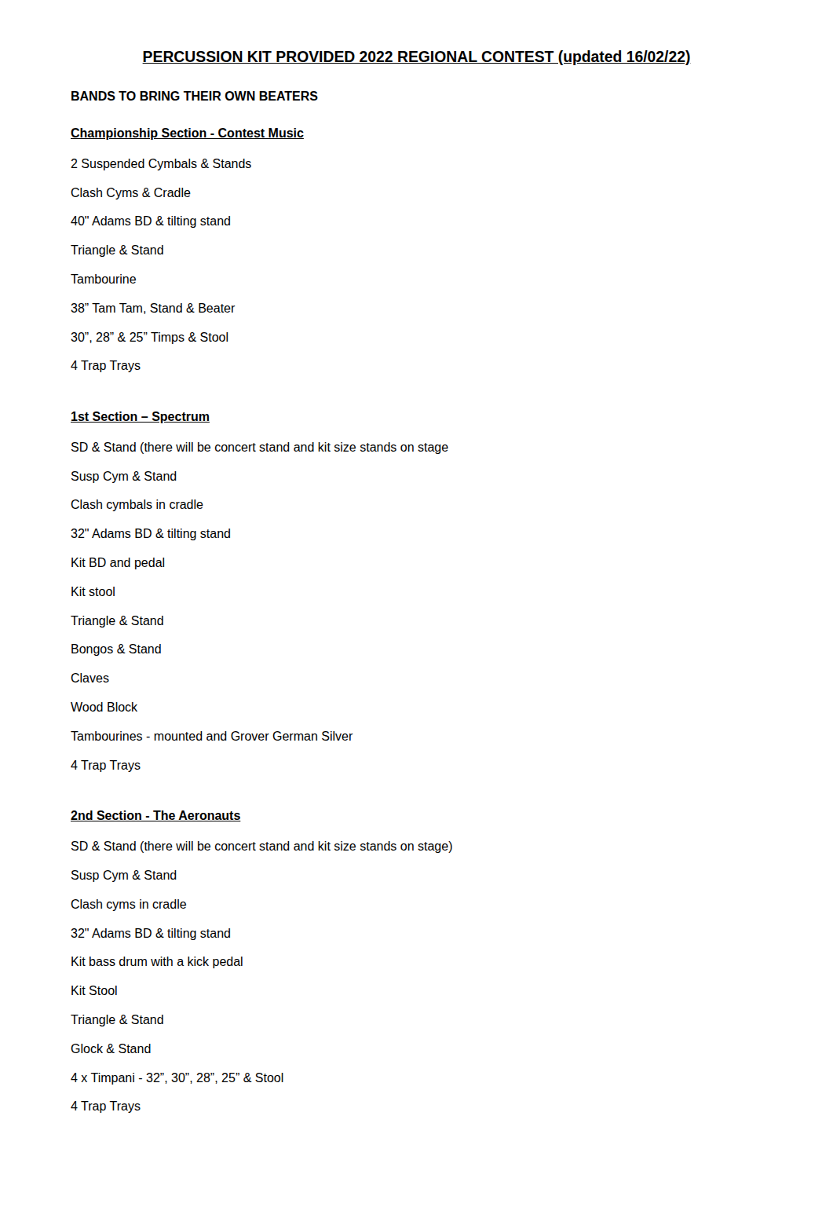PERCUSSION KIT PROVIDED 2022 REGIONAL CONTEST (updated 16/02/22)
BANDS TO BRING THEIR OWN BEATERS
Championship Section - Contest Music
2 Suspended Cymbals & Stands
Clash Cyms & Cradle
40" Adams BD & tilting stand
Triangle & Stand
Tambourine
38” Tam Tam, Stand & Beater
30”, 28” & 25” Timps & Stool
4 Trap Trays
1st Section – Spectrum
SD & Stand (there will be concert stand and kit size stands on stage
Susp Cym & Stand
Clash cymbals in cradle
32" Adams BD & tilting stand
Kit BD and pedal
Kit stool
Triangle & Stand
Bongos & Stand
Claves
Wood Block
Tambourines - mounted and Grover German Silver
4 Trap Trays
2nd Section - The Aeronauts
SD & Stand (there will be concert stand and kit size stands on stage)
Susp Cym & Stand
Clash cyms in cradle
32" Adams BD & tilting stand
Kit bass drum with a kick pedal
Kit Stool
Triangle & Stand
Glock & Stand
4 x Timpani - 32”, 30”, 28”, 25” & Stool
4 Trap Trays